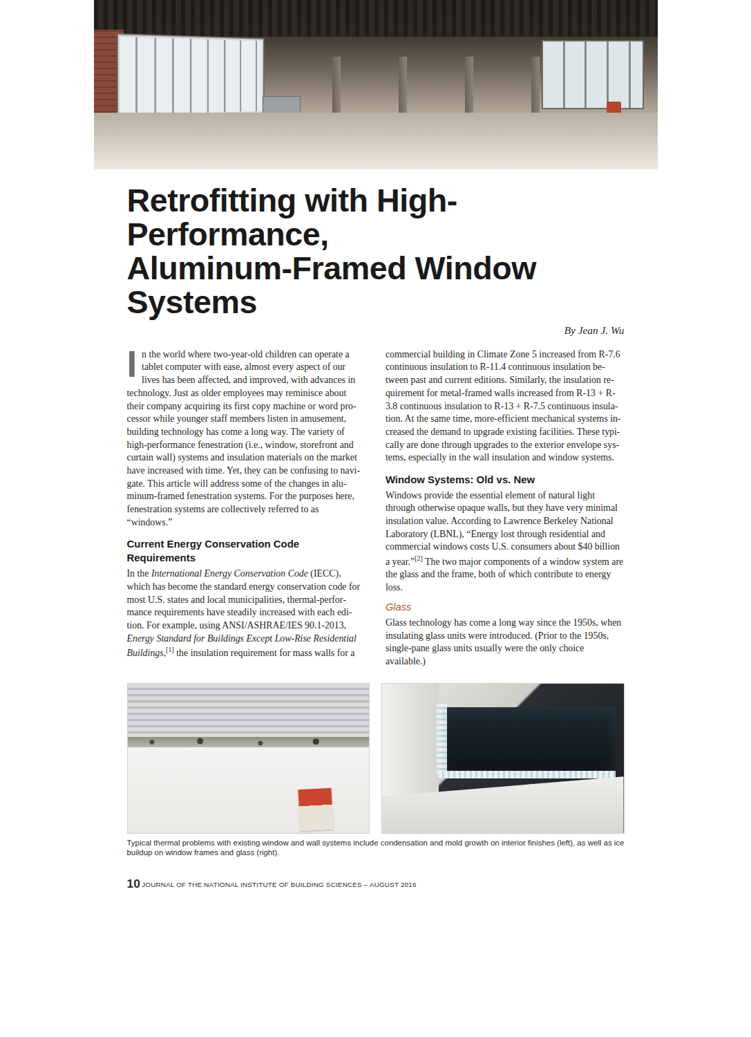Retrofitting with High-Performance,
Aluminum-Framed Window Systems
By Jean J. Wu
In the world where two-year-old children can operate a tablet computer with ease, almost every aspect of our lives has been affected, and improved, with advances in technology. Just as older employees may reminisce about their company acquiring its first copy machine or word processor while younger staff members listen in amusement, building technology has come a long way. The variety of high-performance fenestration (i.e., window, storefront and curtain wall) systems and insulation materials on the market have increased with time. Yet, they can be confusing to navigate. This article will address some of the changes in aluminum-framed fenestration systems. For the purposes here, fenestration systems are collectively referred to as “windows.”
Current Energy Conservation Code Requirements
In the International Energy Conservation Code (IECC), which has become the standard energy conservation code for most U.S. states and local municipalities, thermal-performance requirements have steadily increased with each edition. For example, using ANSI/ASHRAE/IES 90.1-2013, Energy Standard for Buildings Except Low-Rise Residential Buildings,[1] the insulation requirement for mass walls for a commercial building in Climate Zone 5 increased from R-7.6 continuous insulation to R-11.4 continuous insulation between past and current editions. Similarly, the insulation requirement for metal-framed walls increased from R-13 + R-3.8 continuous insulation to R-13 + R-7.5 continuous insulation. At the same time, more-efficient mechanical systems increased the demand to upgrade existing facilities. These typically are done through upgrades to the exterior envelope systems, especially in the wall insulation and window systems.
Window Systems: Old vs. New
Windows provide the essential element of natural light through otherwise opaque walls, but they have very minimal insulation value. According to Lawrence Berkeley National Laboratory (LBNL), “Energy lost through residential and commercial windows costs U.S. consumers about $40 billion a year.”[2] The two major components of a window system are the glass and the frame, both of which contribute to energy loss.
Glass
Glass technology has come a long way since the 1950s, when insulating glass units were introduced. (Prior to the 1950s, single-pane glass units usually were the only choice available.)
Typical thermal problems with existing window and wall systems include condensation and mold growth on interior finishes (left), as well as ice buildup on window frames and glass (right).
10 JOURNAL OF THE NATIONAL INSTITUTE OF BUILDING SCIENCES – AUGUST 2016